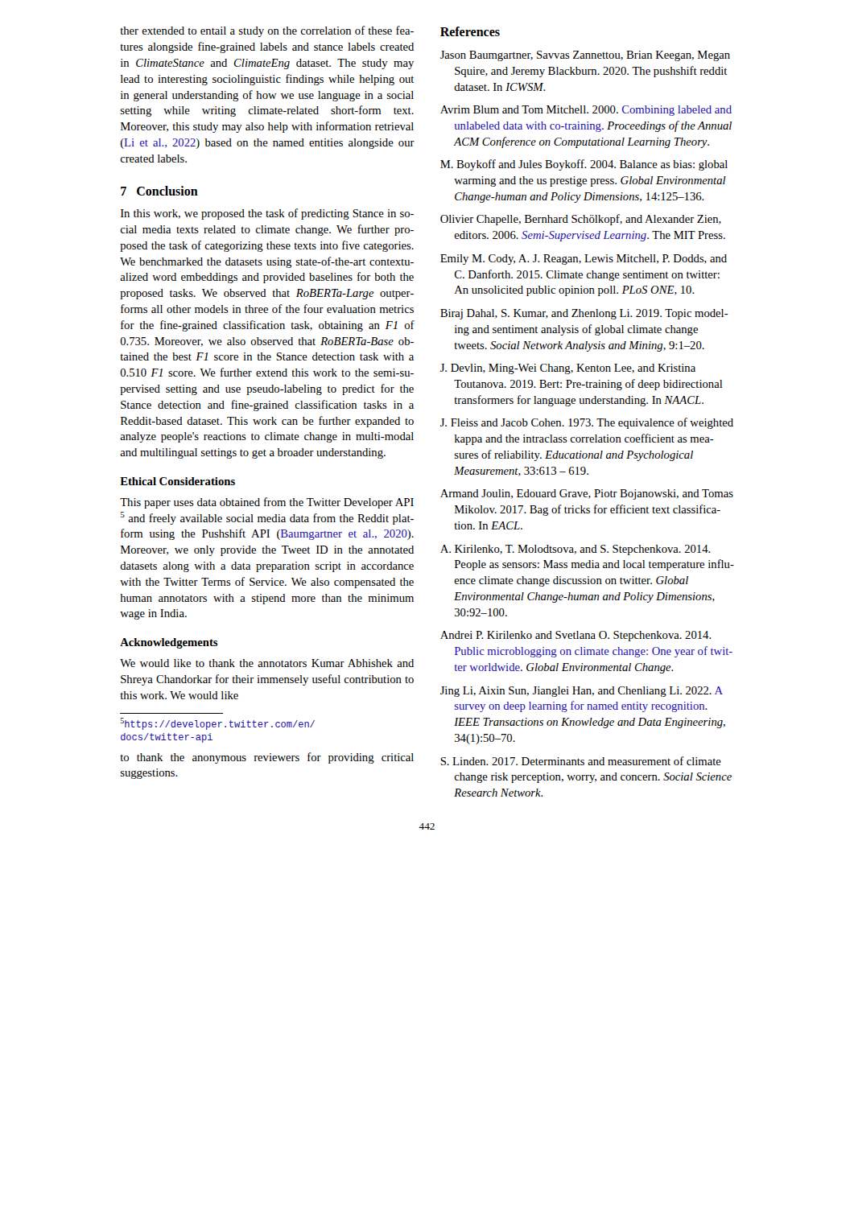ther extended to entail a study on the correlation of these features alongside fine-grained labels and stance labels created in ClimateStance and ClimateEng dataset. The study may lead to interesting sociolinguistic findings while helping out in general understanding of how we use language in a social setting while writing climate-related short-form text. Moreover, this study may also help with information retrieval (Li et al., 2022) based on the named entities alongside our created labels.
7 Conclusion
In this work, we proposed the task of predicting Stance in social media texts related to climate change. We further proposed the task of categorizing these texts into five categories. We benchmarked the datasets using state-of-the-art contextualized word embeddings and provided baselines for both the proposed tasks. We observed that RoBERTa-Large outperforms all other models in three of the four evaluation metrics for the fine-grained classification task, obtaining an F1 of 0.735. Moreover, we also observed that RoBERTa-Base obtained the best F1 score in the Stance detection task with a 0.510 F1 score. We further extend this work to the semi-supervised setting and use pseudo-labeling to predict for the Stance detection and fine-grained classification tasks in a Reddit-based dataset. This work can be further expanded to analyze people's reactions to climate change in multi-modal and multilingual settings to get a broader understanding.
Ethical Considerations
This paper uses data obtained from the Twitter Developer API 5 and freely available social media data from the Reddit platform using the Pushshift API (Baumgartner et al., 2020). Moreover, we only provide the Tweet ID in the annotated datasets along with a data preparation script in accordance with the Twitter Terms of Service. We also compensated the human annotators with a stipend more than the minimum wage in India.
Acknowledgements
We would like to thank the annotators Kumar Abhishek and Shreya Chandorkar for their immensely useful contribution to this work. We would like
5https://developer.twitter.com/en/
docs/twitter-api
to thank the anonymous reviewers for providing critical suggestions.
References
Jason Baumgartner, Savvas Zannettou, Brian Keegan, Megan Squire, and Jeremy Blackburn. 2020. The pushshift reddit dataset. In ICWSM.
Avrim Blum and Tom Mitchell. 2000. Combining labeled and unlabeled data with co-training. Proceedings of the Annual ACM Conference on Computational Learning Theory.
M. Boykoff and Jules Boykoff. 2004. Balance as bias: global warming and the us prestige press. Global Environmental Change-human and Policy Dimensions, 14:125–136.
Olivier Chapelle, Bernhard Schölkopf, and Alexander Zien, editors. 2006. Semi-Supervised Learning. The MIT Press.
Emily M. Cody, A. J. Reagan, Lewis Mitchell, P. Dodds, and C. Danforth. 2015. Climate change sentiment on twitter: An unsolicited public opinion poll. PLoS ONE, 10.
Biraj Dahal, S. Kumar, and Zhenlong Li. 2019. Topic modeling and sentiment analysis of global climate change tweets. Social Network Analysis and Mining, 9:1–20.
J. Devlin, Ming-Wei Chang, Kenton Lee, and Kristina Toutanova. 2019. Bert: Pre-training of deep bidirectional transformers for language understanding. In NAACL.
J. Fleiss and Jacob Cohen. 1973. The equivalence of weighted kappa and the intraclass correlation coefficient as measures of reliability. Educational and Psychological Measurement, 33:613 – 619.
Armand Joulin, Edouard Grave, Piotr Bojanowski, and Tomas Mikolov. 2017. Bag of tricks for efficient text classification. In EACL.
A. Kirilenko, T. Molodtsova, and S. Stepchenkova. 2014. People as sensors: Mass media and local temperature influence climate change discussion on twitter. Global Environmental Change-human and Policy Dimensions, 30:92–100.
Andrei P. Kirilenko and Svetlana O. Stepchenkova. 2014. Public microblogging on climate change: One year of twitter worldwide. Global Environmental Change.
Jing Li, Aixin Sun, Jianglei Han, and Chenliang Li. 2022. A survey on deep learning for named entity recognition. IEEE Transactions on Knowledge and Data Engineering, 34(1):50–70.
S. Linden. 2017. Determinants and measurement of climate change risk perception, worry, and concern. Social Science Research Network.
442